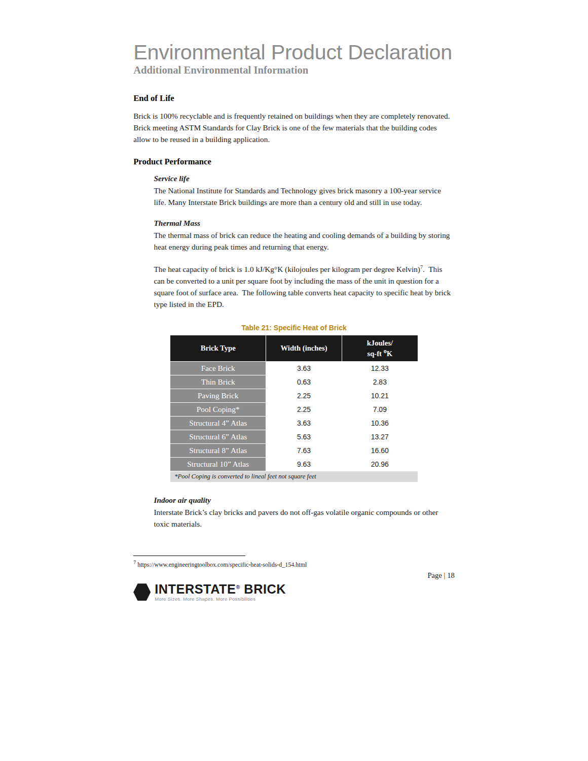Environmental Product Declaration
Additional Environmental Information
End of Life
Brick is 100% recyclable and is frequently retained on buildings when they are completely renovated. Brick meeting ASTM Standards for Clay Brick is one of the few materials that the building codes allow to be reused in a building application.
Product Performance
Service life
The National Institute for Standards and Technology gives brick masonry a 100-year service life. Many Interstate Brick buildings are more than a century old and still in use today.
Thermal Mass
The thermal mass of brick can reduce the heating and cooling demands of a building by storing heat energy during peak times and returning that energy.
The heat capacity of brick is 1.0 kJ/Kg°K (kilojoules per kilogram per degree Kelvin)7. This can be converted to a unit per square foot by including the mass of the unit in question for a square foot of surface area. The following table converts heat capacity to specific heat by brick type listed in the EPD.
Table 21: Specific Heat of Brick
| Brick Type | Width (inches) | kJoules/ sq-ft o K |
| --- | --- | --- |
| Face Brick | 3.63 | 12.33 |
| Thin Brick | 0.63 | 2.83 |
| Paving Brick | 2.25 | 10.21 |
| Pool Coping* | 2.25 | 7.09 |
| Structural 4” Atlas | 3.63 | 10.36 |
| Structural 6” Atlas | 5.63 | 13.27 |
| Structural 8” Atlas | 7.63 | 16.60 |
| Structural 10” Atlas | 9.63 | 20.96 |
| *Pool Coping is converted to lineal feet not square feet |
Indoor air quality
Interstate Brick’s clay bricks and pavers do not off-gas volatile organic compounds or other toxic materials.
7 https://www.engineeringtoolbox.com/specific-heat-solids-d_154.html
Page | 18
INTERSTATE® BRICK
More Sizes. More Shapes. More Possibilities